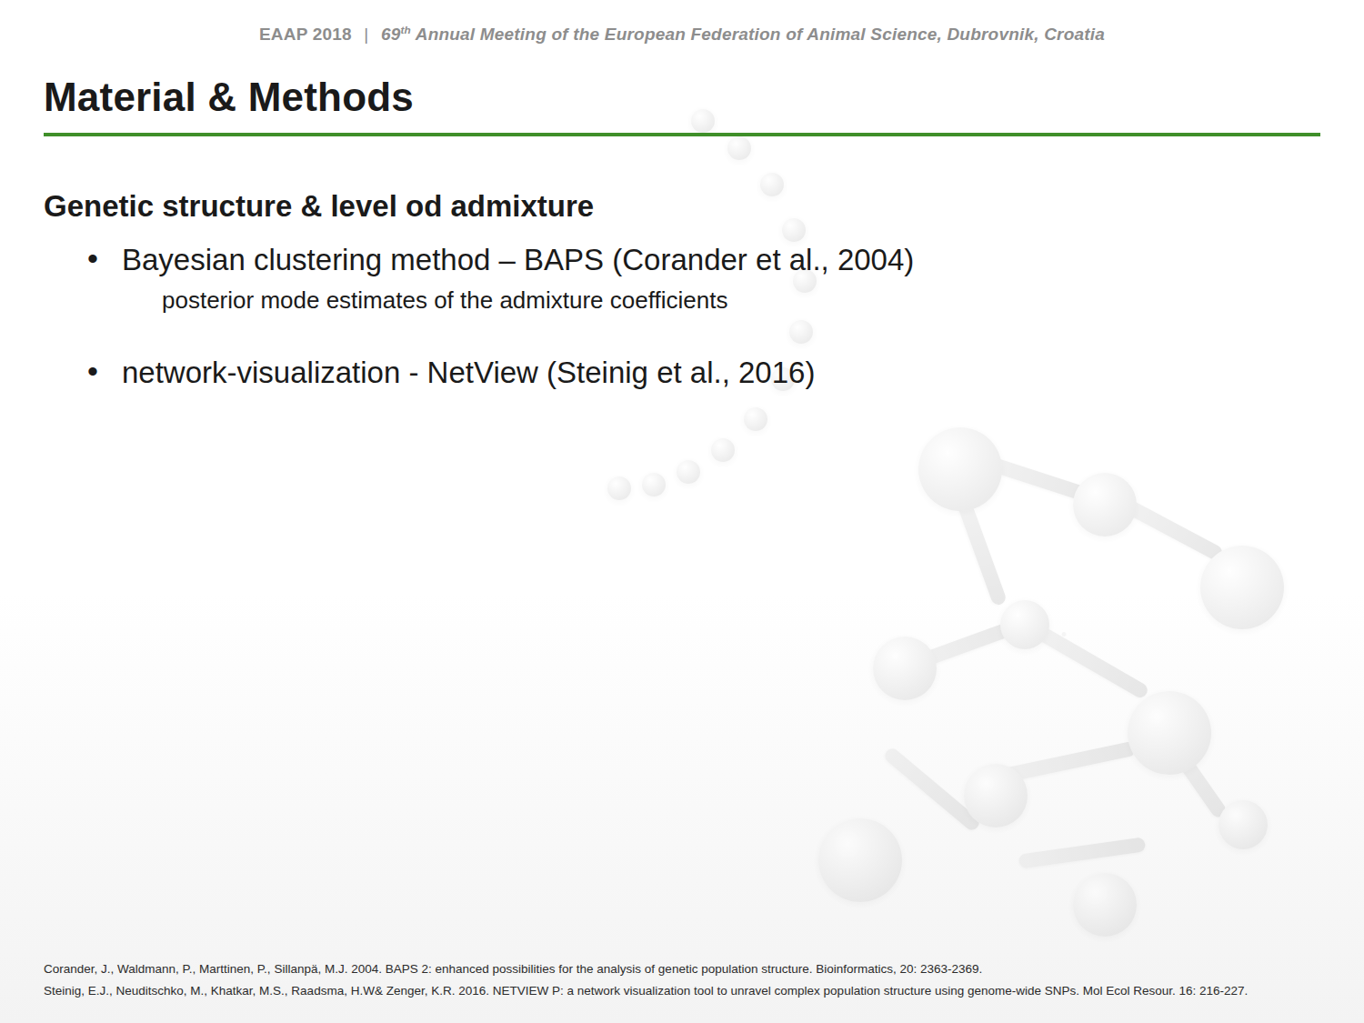EAAP 2018 | 69th Annual Meeting of the European Federation of Animal Science, Dubrovnik, Croatia
Material & Methods
Genetic structure & level od admixture
Bayesian clustering method – BAPS (Corander et al., 2004)
posterior mode estimates of the admixture coefficients
network-visualization - NetView (Steinig et al., 2016)
Corander, J., Waldmann, P., Marttinen, P., Sillanpä, M.J. 2004. BAPS 2: enhanced possibilities for the analysis of genetic population structure. Bioinformatics, 20: 2363-2369.
Steinig, E.J., Neuditschko, M., Khatkar, M.S., Raadsma, H.W& Zenger, K.R. 2016. NETVIEW P: a network visualization tool to unravel complex population structure using genome-wide SNPs. Mol Ecol Resour. 16: 216-227.